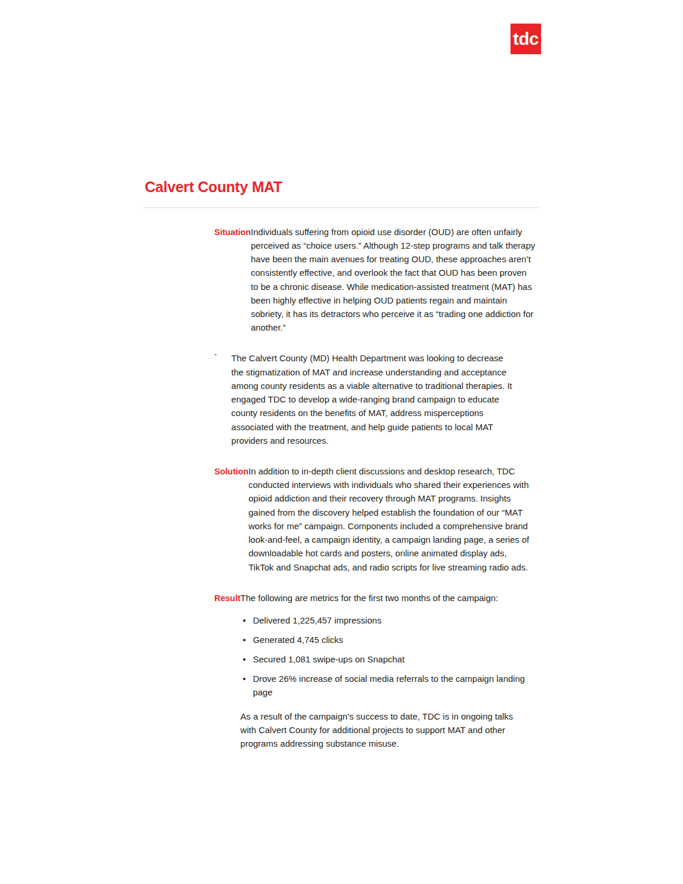tdc
Calvert County MAT
Situation
Individuals suffering from opioid use disorder (OUD) are often unfairly perceived as “choice users.” Although 12-step programs and talk therapy have been the main avenues for treating OUD, these approaches aren’t consistently effective, and overlook the fact that OUD has been proven to be a chronic disease. While medication-assisted treatment (MAT) has been highly effective in helping OUD patients regain and maintain sobriety, it has its detractors who perceive it as “trading one addiction for another.”
`
The Calvert County (MD) Health Department was looking to decrease the stigmatization of MAT and increase understanding and acceptance among county residents as a viable alternative to traditional therapies. It engaged TDC to develop a wide-ranging brand campaign to educate county residents on the benefits of MAT, address misperceptions associated with the treatment, and help guide patients to local MAT providers and resources.
Solution
In addition to in-depth client discussions and desktop research, TDC conducted interviews with individuals who shared their experiences with opioid addiction and their recovery through MAT programs. Insights gained from the discovery helped establish the foundation of our “MAT works for me” campaign. Components included a comprehensive brand look-and-feel, a campaign identity, a campaign landing page, a series of downloadable hot cards and posters, online animated display ads, TikTok and Snapchat ads, and radio scripts for live streaming radio ads.
Result
The following are metrics for the first two months of the campaign:
Delivered 1,225,457 impressions
Generated 4,745 clicks
Secured 1,081 swipe-ups on Snapchat
Drove 26% increase of social media referrals to the campaign landing page
As a result of the campaign’s success to date, TDC is in ongoing talks with Calvert County for additional projects to support MAT and other programs addressing substance misuse.